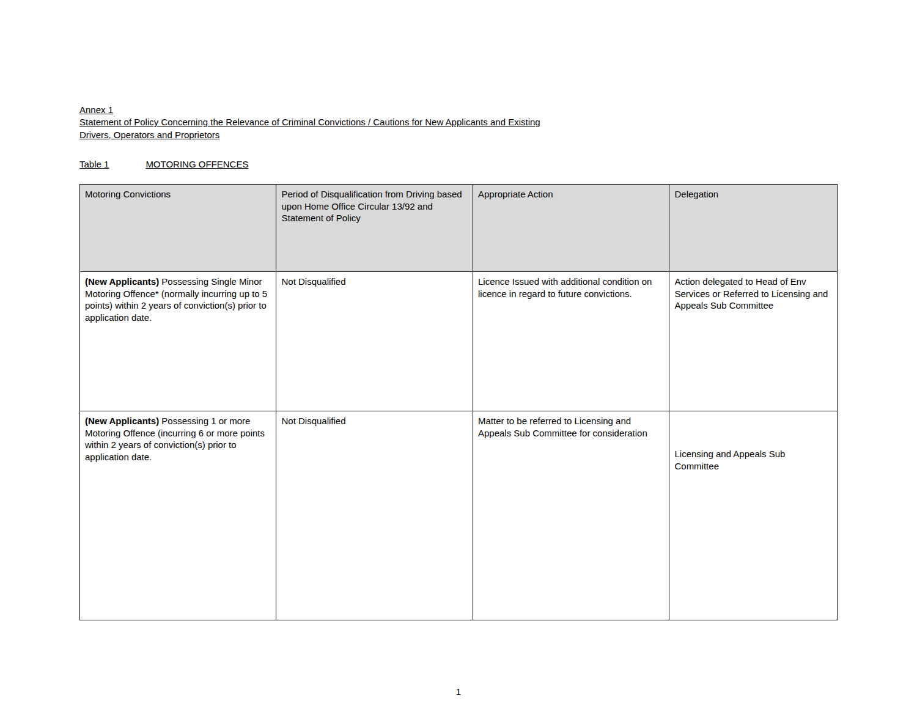Annex 1 Statement of Policy Concerning the Relevance of Criminal Convictions / Cautions for New Applicants and Existing Drivers, Operators and Proprietors
Table 1 MOTORING OFFENCES
| Motoring Convictions | Period of Disqualification from Driving based upon Home Office Circular 13/92 and Statement of Policy | Appropriate Action | Delegation |
| --- | --- | --- | --- |
| (New Applicants) Possessing Single Minor Motoring Offence* (normally incurring up to 5 points) within 2 years of conviction(s) prior to application date. | Not Disqualified | Licence Issued with additional condition on licence in regard to future convictions. | Action delegated to Head of Env Services or Referred to Licensing and Appeals Sub Committee |
| (New Applicants) Possessing 1 or more Motoring Offence (incurring 6 or more points within 2 years of conviction(s) prior to application date. | Not Disqualified | Matter to be referred to Licensing and Appeals Sub Committee for consideration | Licensing and Appeals Sub Committee |
1